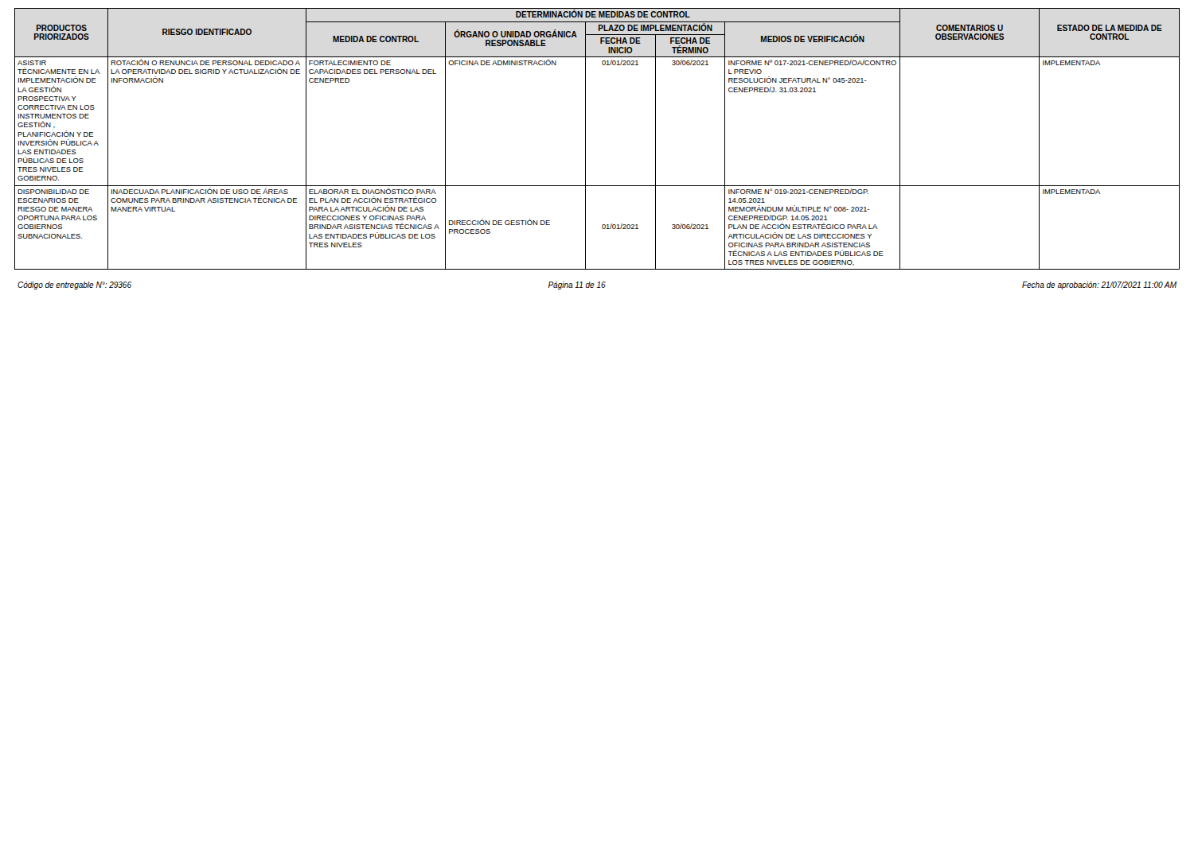| PRODUCTOS PRIORIZADOS | RIESGO IDENTIFICADO | DETERMINACIÓN DE MEDIDAS DE CONTROL | COMENTARIOS U OBSERVACIONES | ESTADO DE LA MEDIDA DE CONTROL |
| --- | --- | --- | --- | --- |
| MEDIDA DE CONTROL | ÓRGANO O UNIDAD ORGÁNICA RESPONSABLE | PLAZO DE IMPLEMENTACIÓN | MEDIOS DE VERIFICACIÓN |
| FECHA DE INICIO | FECHA DE TÉRMINO |
| ASISTIR TÉCNICAMENTE EN LA IMPLEMENTACIÓN DE LA GESTIÓN PROSPECTIVA Y CORRECTIVA EN LOS INSTRUMENTOS DE GESTIÓN , PLANIFICACIÓN Y DE INVERSIÓN PÚBLICA A LAS ENTIDADES PÚBLICAS DE LOS TRES NIVELES DE GOBIERNO. | ROTACIÓN O RENUNCIA DE PERSONAL DEDICADO A LA OPERATIVIDAD DEL SIGRID Y ACTUALIZACIÓN DE INFORMACIÓN | FORTALECIMIENTO DE CAPACIDADES DEL PERSONAL DEL CENEPRED | OFICINA DE ADMINISTRACIÓN | 01/01/2021 | 30/06/2021 | INFORME Nº 017-2021-CENEPRED/OA/CONTRO L PREVIO RESOLUCIÓN JEFATURAL N° 045-2021-CENEPRED/J. 31.03.2021 | | IMPLEMENTADA |
| DISPONIBILIDAD DE ESCENARIOS DE RIESGO DE MANERA OPORTUNA PARA LOS GOBIERNOS SUBNACIONALES. | INADECUADA PLANIFICACIÓN DE USO DE ÁREAS COMUNES PARA BRINDAR ASISTENCIA TÉCNICA DE MANERA VIRTUAL | ELABORAR EL DIAGNÓSTICO PARA EL PLAN DE ACCIÓN ESTRATÉGICO PARA LA ARTICULACIÓN DE LAS DIRECCIONES Y OFICINAS PARA BRINDAR ASISTENCIAS TÉCNICAS A LAS ENTIDADES PÚBLICAS DE LOS TRES NIVELES | DIRECCIÓN DE GESTIÓN DE PROCESOS | 01/01/2021 | 30/06/2021 | INFORME N° 019-2021-CENEPRED/DGP. 14.05.2021 MEMORÁNDUM MÚLTIPLE N° 008- 2021-CENEPRED/DGP. 14.05.2021 PLAN DE ACCIÓN ESTRATÉGICO PARA LA ARTICULACIÓN DE LAS DIRECCIONES Y OFICINAS PARA BRINDAR ASISTENCIAS TÉCNICAS A LAS ENTIDADES PÚBLICAS DE LOS TRES NIVELES DE GOBIERNO, | | IMPLEMENTADA |
Código de entregable N°: 29366 Página 11 de 16 Fecha de aprobación: 21/07/2021 11:00 AM